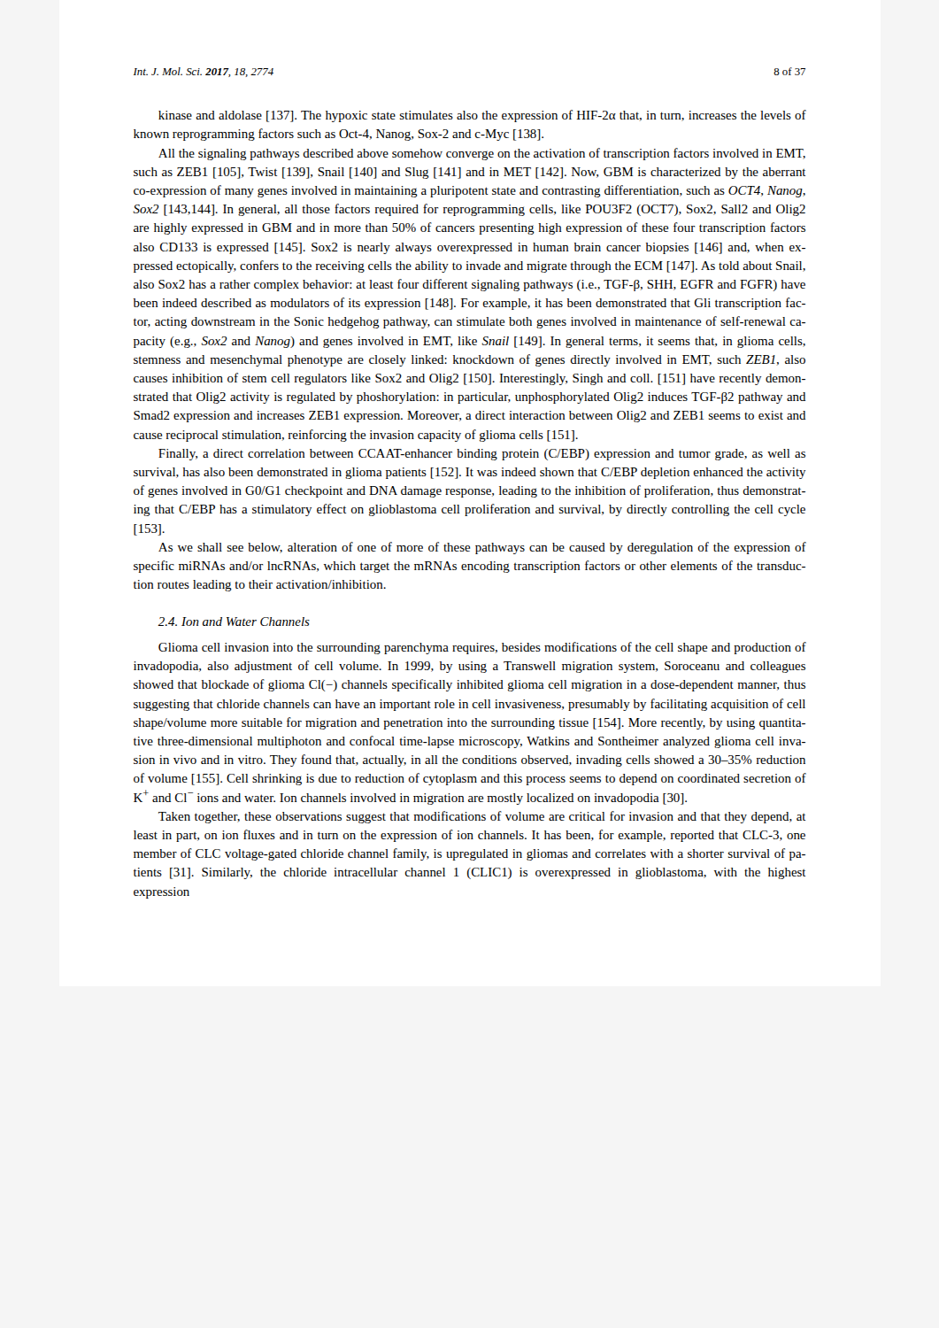Int. J. Mol. Sci. 2017, 18, 2774 8 of 37
kinase and aldolase [137]. The hypoxic state stimulates also the expression of HIF-2α that, in turn, increases the levels of known reprogramming factors such as Oct-4, Nanog, Sox-2 and c-Myc [138].
All the signaling pathways described above somehow converge on the activation of transcription factors involved in EMT, such as ZEB1 [105], Twist [139], Snail [140] and Slug [141] and in MET [142]. Now, GBM is characterized by the aberrant co-expression of many genes involved in maintaining a pluripotent state and contrasting differentiation, such as OCT4, Nanog, Sox2 [143,144]. In general, all those factors required for reprogramming cells, like POU3F2 (OCT7), Sox2, Sall2 and Olig2 are highly expressed in GBM and in more than 50% of cancers presenting high expression of these four transcription factors also CD133 is expressed [145]. Sox2 is nearly always overexpressed in human brain cancer biopsies [146] and, when expressed ectopically, confers to the receiving cells the ability to invade and migrate through the ECM [147]. As told about Snail, also Sox2 has a rather complex behavior: at least four different signaling pathways (i.e., TGF-β, SHH, EGFR and FGFR) have been indeed described as modulators of its expression [148]. For example, it has been demonstrated that Gli transcription factor, acting downstream in the Sonic hedgehog pathway, can stimulate both genes involved in maintenance of self-renewal capacity (e.g., Sox2 and Nanog) and genes involved in EMT, like Snail [149]. In general terms, it seems that, in glioma cells, stemness and mesenchymal phenotype are closely linked: knockdown of genes directly involved in EMT, such ZEB1, also causes inhibition of stem cell regulators like Sox2 and Olig2 [150]. Interestingly, Singh and coll. [151] have recently demonstrated that Olig2 activity is regulated by phoshorylation: in particular, unphosphorylated Olig2 induces TGF-β2 pathway and Smad2 expression and increases ZEB1 expression. Moreover, a direct interaction between Olig2 and ZEB1 seems to exist and cause reciprocal stimulation, reinforcing the invasion capacity of glioma cells [151].
Finally, a direct correlation between CCAAT-enhancer binding protein (C/EBP) expression and tumor grade, as well as survival, has also been demonstrated in glioma patients [152]. It was indeed shown that C/EBP depletion enhanced the activity of genes involved in G0/G1 checkpoint and DNA damage response, leading to the inhibition of proliferation, thus demonstrating that C/EBP has a stimulatory effect on glioblastoma cell proliferation and survival, by directly controlling the cell cycle [153].
As we shall see below, alteration of one of more of these pathways can be caused by deregulation of the expression of specific miRNAs and/or lncRNAs, which target the mRNAs encoding transcription factors or other elements of the transduction routes leading to their activation/inhibition.
2.4. Ion and Water Channels
Glioma cell invasion into the surrounding parenchyma requires, besides modifications of the cell shape and production of invadopodia, also adjustment of cell volume. In 1999, by using a Transwell migration system, Soroceanu and colleagues showed that blockade of glioma Cl(−) channels specifically inhibited glioma cell migration in a dose-dependent manner, thus suggesting that chloride channels can have an important role in cell invasiveness, presumably by facilitating acquisition of cell shape/volume more suitable for migration and penetration into the surrounding tissue [154]. More recently, by using quantitative three-dimensional multiphoton and confocal time-lapse microscopy, Watkins and Sontheimer analyzed glioma cell invasion in vivo and in vitro. They found that, actually, in all the conditions observed, invading cells showed a 30–35% reduction of volume [155]. Cell shrinking is due to reduction of cytoplasm and this process seems to depend on coordinated secretion of K+ and Cl− ions and water. Ion channels involved in migration are mostly localized on invadopodia [30].
Taken together, these observations suggest that modifications of volume are critical for invasion and that they depend, at least in part, on ion fluxes and in turn on the expression of ion channels. It has been, for example, reported that CLC-3, one member of CLC voltage-gated chloride channel family, is upregulated in gliomas and correlates with a shorter survival of patients [31]. Similarly, the chloride intracellular channel 1 (CLIC1) is overexpressed in glioblastoma, with the highest expression